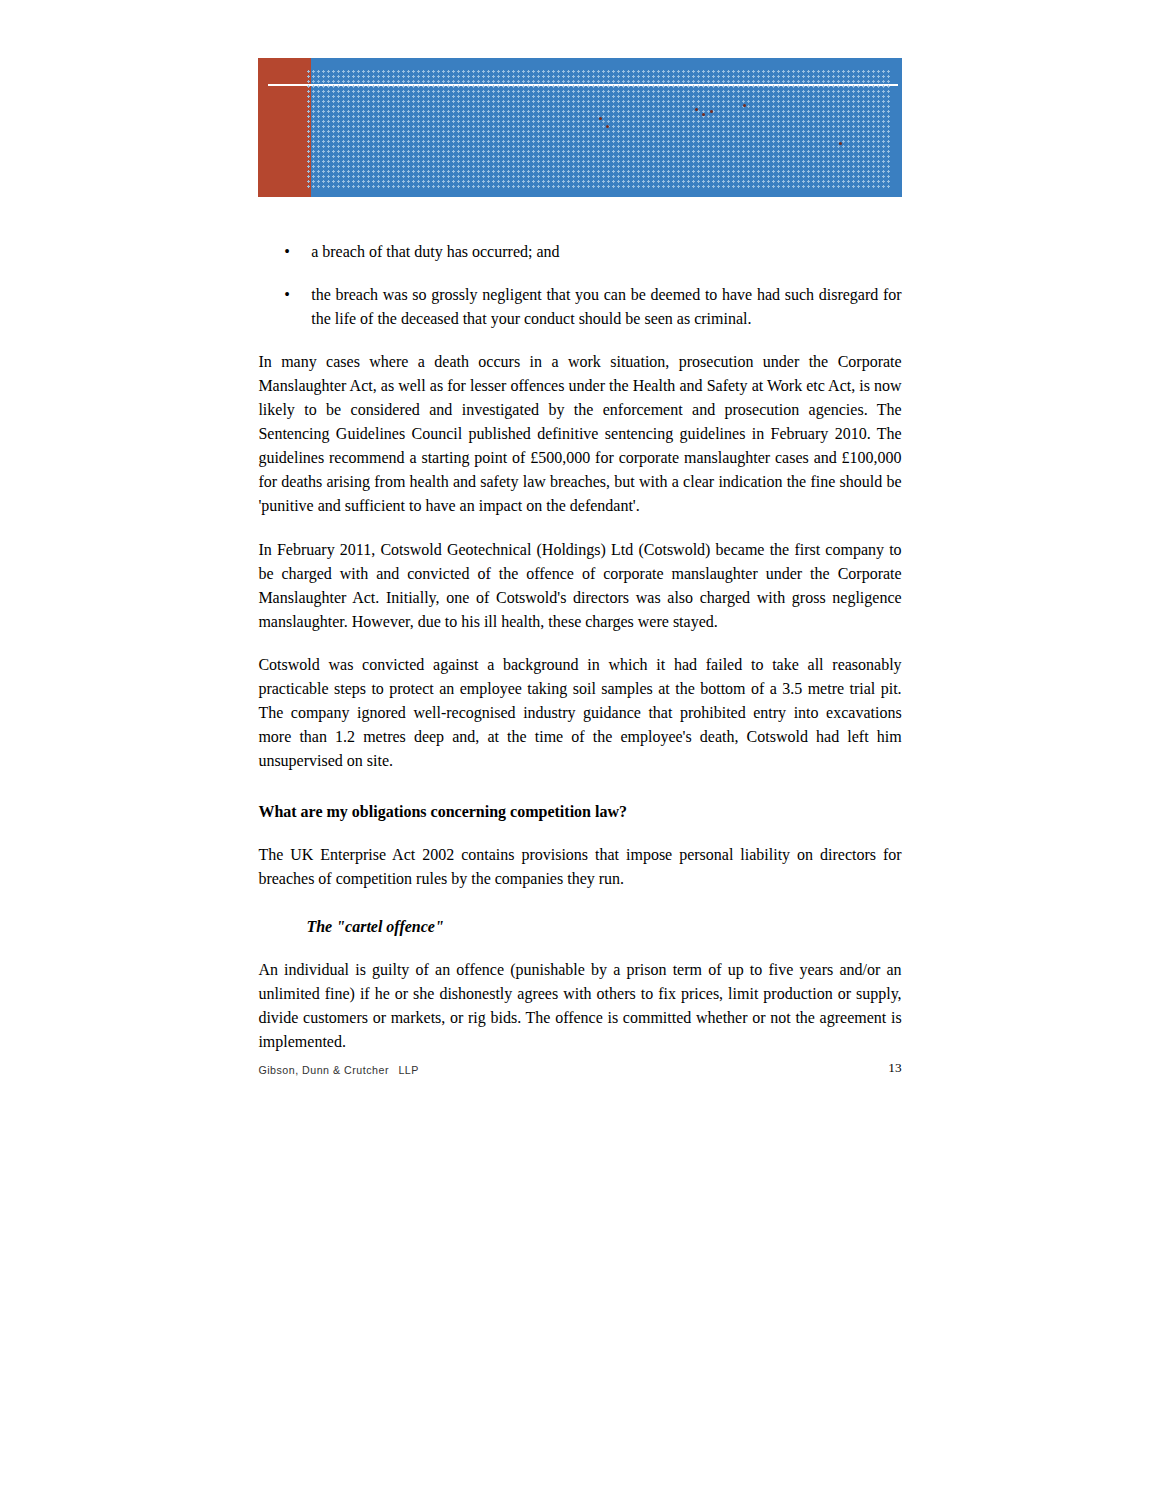a breach of that duty has occurred; and
the breach was so grossly negligent that you can be deemed to have had such disregard for the life of the deceased that your conduct should be seen as criminal.
In many cases where a death occurs in a work situation, prosecution under the Corporate Manslaughter Act, as well as for lesser offences under the Health and Safety at Work etc Act, is now likely to be considered and investigated by the enforcement and prosecution agencies. The Sentencing Guidelines Council published definitive sentencing guidelines in February 2010. The guidelines recommend a starting point of £500,000 for corporate manslaughter cases and £100,000 for deaths arising from health and safety law breaches, but with a clear indication the fine should be 'punitive and sufficient to have an impact on the defendant'.
In February 2011, Cotswold Geotechnical (Holdings) Ltd (Cotswold) became the first company to be charged with and convicted of the offence of corporate manslaughter under the Corporate Manslaughter Act. Initially, one of Cotswold's directors was also charged with gross negligence manslaughter. However, due to his ill health, these charges were stayed.
Cotswold was convicted against a background in which it had failed to take all reasonably practicable steps to protect an employee taking soil samples at the bottom of a 3.5 metre trial pit. The company ignored well-recognised industry guidance that prohibited entry into excavations more than 1.2 metres deep and, at the time of the employee's death, Cotswold had left him unsupervised on site.
What are my obligations concerning competition law?
The UK Enterprise Act 2002 contains provisions that impose personal liability on directors for breaches of competition rules by the companies they run.
The "cartel offence"
An individual is guilty of an offence (punishable by a prison term of up to five years and/or an unlimited fine) if he or she dishonestly agrees with others to fix prices, limit production or supply, divide customers or markets, or rig bids. The offence is committed whether or not the agreement is implemented.
Gibson, Dunn & Crutcher LLP
13